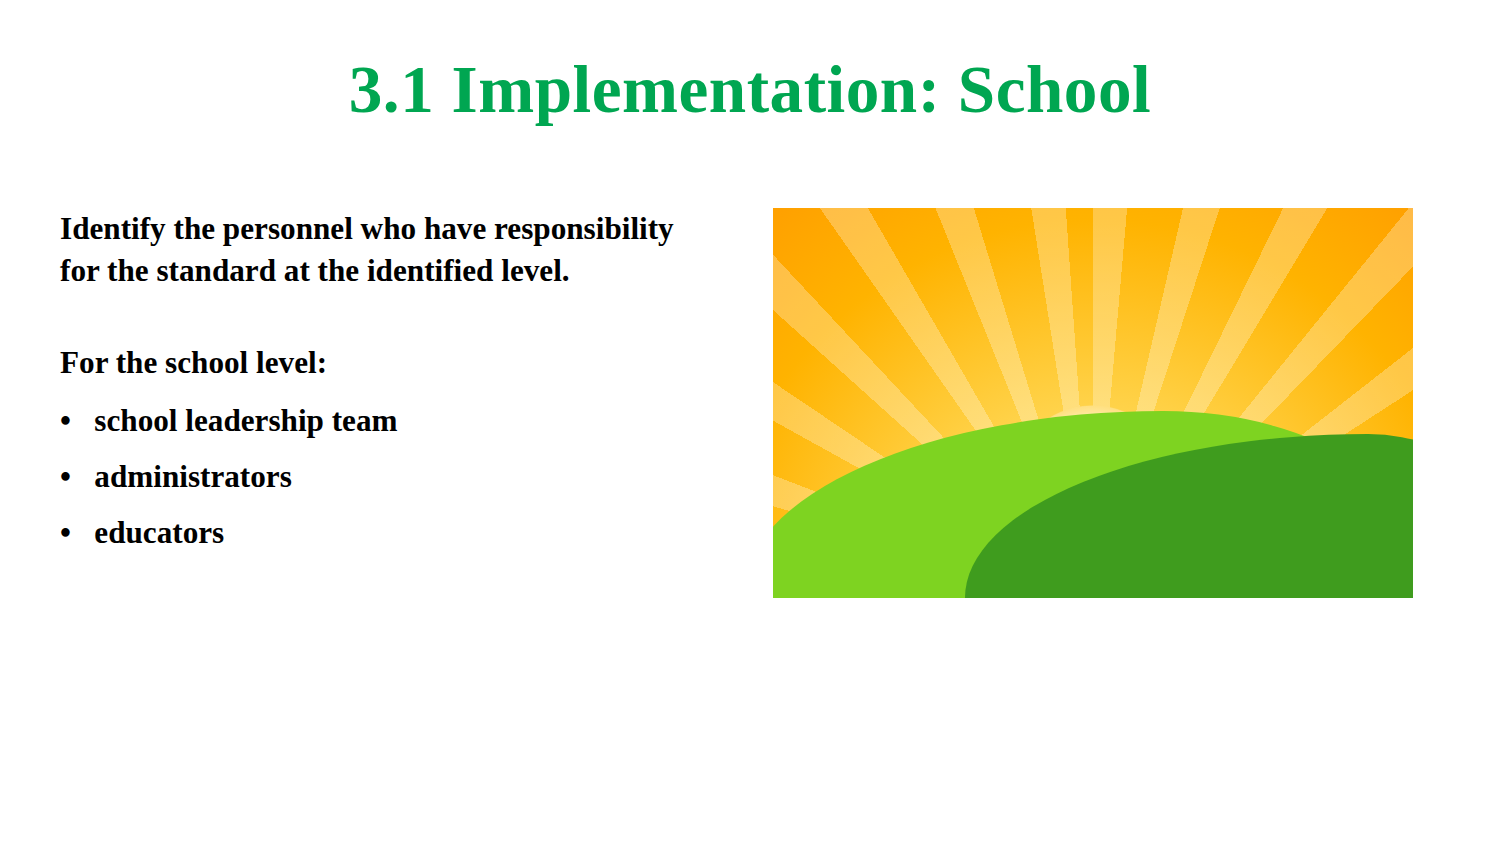3.1 Implementation: School
Identify the personnel who have responsibility for the standard at the identified level.
For the school level:
school leadership team
administrators
educators